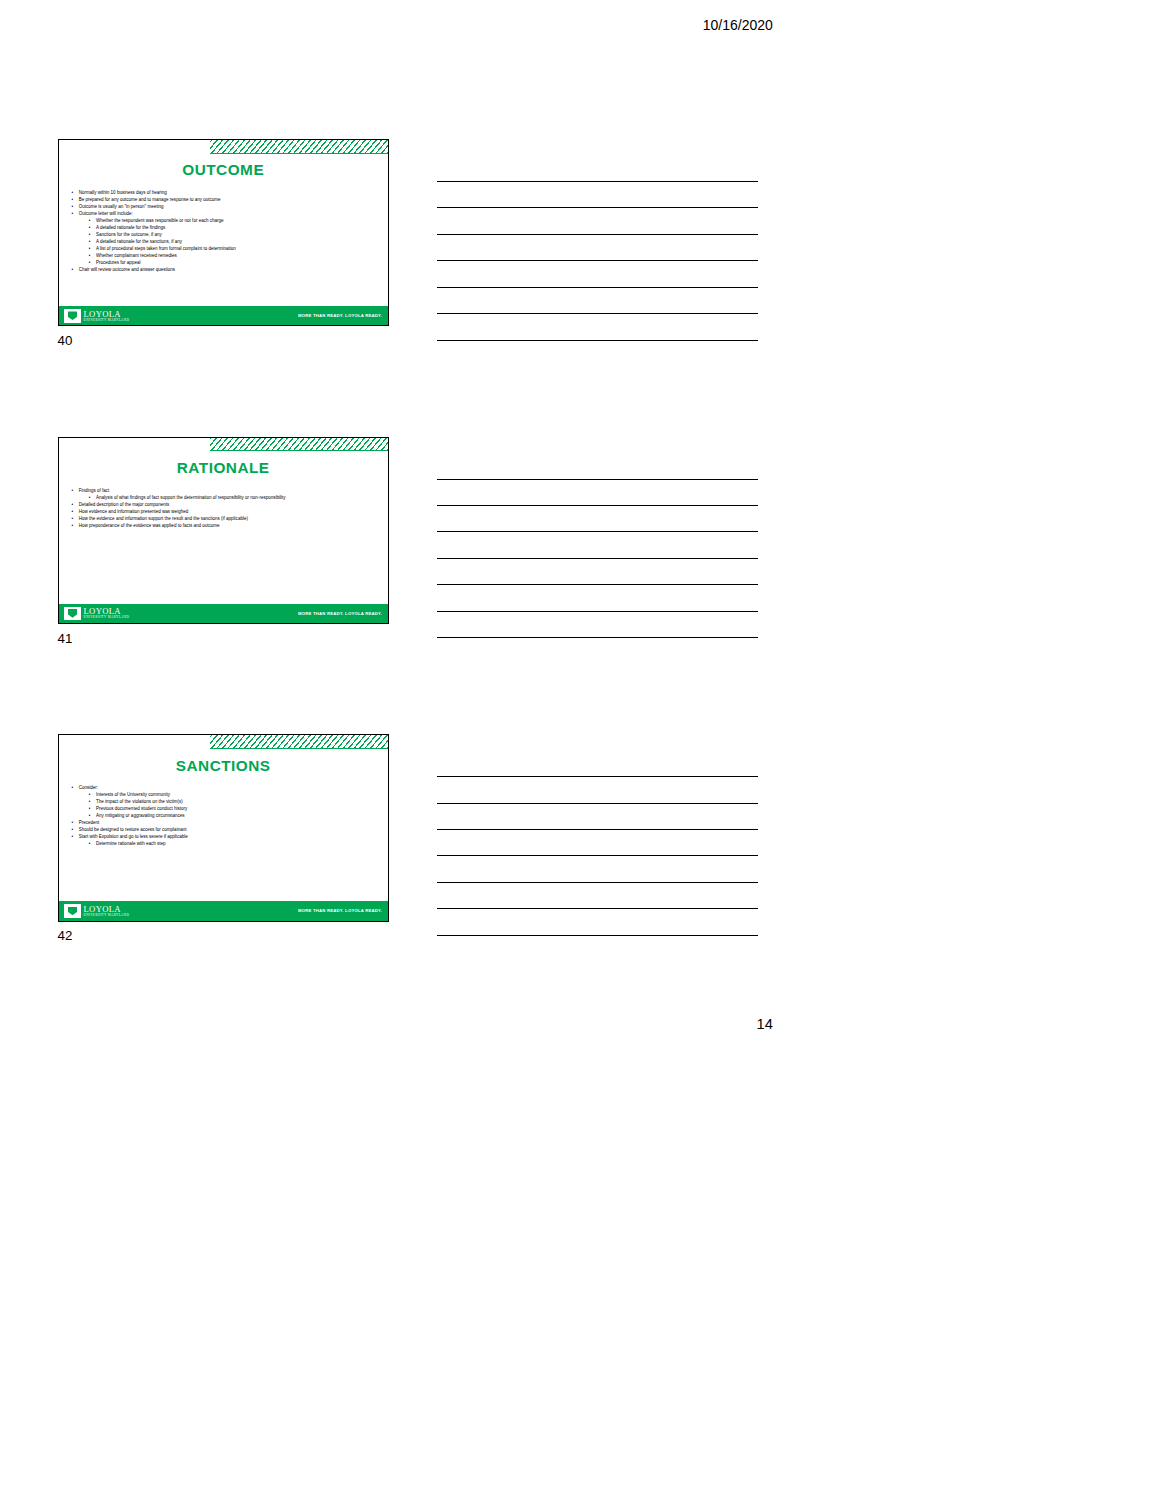10/16/2020
OUTCOME
Normally within 10 business days of hearing
Be prepared for any outcome and to manage response to any outcome
Outcome is usually an "in person" meeting
Outcome letter will include:
Whether the respondent was responsible or not for each charge
A detailed rationale for the findings
Sanctions for the outcome, if any
A detailed rationale for the sanctions, if any
A list of procedural steps taken from formal complaint to determination
Whether complainant received remedies
Procedures for appeal
Chair will review outcome and answer questions
LOYOLA UNIVERSITY MARYLAND
MORE THAN READY. LOYOLA READY.
40
RATIONALE
Findings of fact
Analysis of what findings of fact support the determination of responsibility or non-responsibility
Detailed description of the major components
How evidence and information presented was weighed
How the evidence and information support the result and the sanctions (if applicable)
How preponderance of the evidence was applied to facts and outcome
LOYOLA UNIVERSITY MARYLAND
MORE THAN READY. LOYOLA READY.
41
SANCTIONS
Consider:
Interests of the University community
The impact of the violations on the victim(s)
Previous documented student conduct history
Any mitigating or aggravating circumstances
Precedent
Should be designed to restore access for complainant
Start with Expulsion and go to less severe if applicable
Determine rationale with each step
LOYOLA UNIVERSITY MARYLAND
MORE THAN READY. LOYOLA READY.
42
14